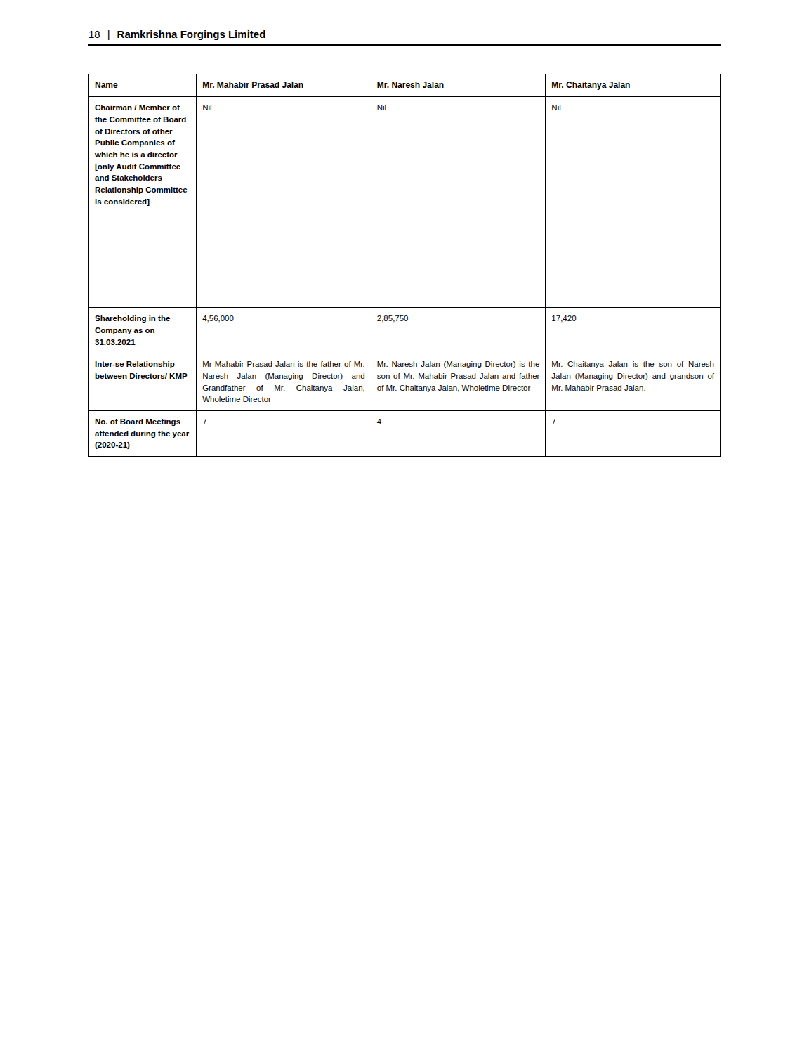18 | Ramkrishna Forgings Limited
| Name | Mr. Mahabir Prasad Jalan | Mr. Naresh Jalan | Mr. Chaitanya Jalan |
| --- | --- | --- | --- |
| Chairman / Member of the Committee of Board of Directors of other Public Companies of which he is a director [only Audit Committee and Stakeholders Relationship Committee is considered] | Nil | Nil | Nil |
| Shareholding in the Company as on 31.03.2021 | 4,56,000 | 2,85,750 | 17,420 |
| Inter-se Relationship between Directors/ KMP | Mr Mahabir Prasad Jalan is the father of Mr. Naresh Jalan (Managing Director) and Grandfather of Mr. Chaitanya Jalan, Wholetime Director | Mr. Naresh Jalan (Managing Director) is the son of Mr. Mahabir Prasad Jalan and father of Mr. Chaitanya Jalan, Wholetime Director | Mr. Chaitanya Jalan is the son of Naresh Jalan (Managing Director) and grandson of Mr. Mahabir Prasad Jalan. |
| No. of Board Meetings attended during the year (2020-21) | 7 | 4 | 7 |